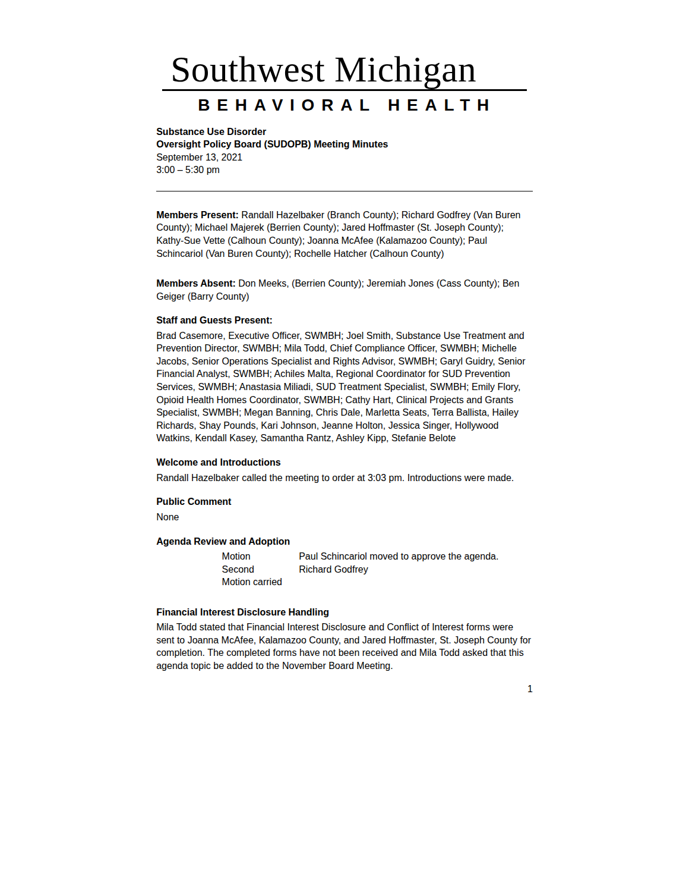Southwest Michigan
BEHAVIORAL HEALTH
Substance Use Disorder
Oversight Policy Board (SUDOPB) Meeting Minutes
September 13, 2021
3:00 – 5:30 pm
Members Present: Randall Hazelbaker (Branch County); Richard Godfrey (Van Buren County); Michael Majerek (Berrien County); Jared Hoffmaster (St. Joseph County); Kathy-Sue Vette (Calhoun County); Joanna McAfee (Kalamazoo County); Paul Schincariol (Van Buren County); Rochelle Hatcher (Calhoun County)
Members Absent: Don Meeks, (Berrien County); Jeremiah Jones (Cass County); Ben Geiger (Barry County)
Staff and Guests Present:
Brad Casemore, Executive Officer, SWMBH; Joel Smith, Substance Use Treatment and Prevention Director, SWMBH; Mila Todd, Chief Compliance Officer, SWMBH; Michelle Jacobs, Senior Operations Specialist and Rights Advisor, SWMBH; Garyl Guidry, Senior Financial Analyst, SWMBH; Achiles Malta, Regional Coordinator for SUD Prevention Services, SWMBH; Anastasia Miliadi, SUD Treatment Specialist, SWMBH; Emily Flory, Opioid Health Homes Coordinator, SWMBH; Cathy Hart, Clinical Projects and Grants Specialist, SWMBH; Megan Banning, Chris Dale, Marletta Seats, Terra Ballista, Hailey Richards, Shay Pounds, Kari Johnson, Jeanne Holton, Jessica Singer, Hollywood Watkins, Kendall Kasey, Samantha Rantz, Ashley Kipp, Stefanie Belote
Welcome and Introductions
Randall Hazelbaker called the meeting to order at 3:03 pm. Introductions were made.
Public Comment
None
Agenda Review and Adoption
Motion Paul Schincariol moved to approve the agenda.
Second Richard Godfrey
Motion carried
Financial Interest Disclosure Handling
Mila Todd stated that Financial Interest Disclosure and Conflict of Interest forms were sent to Joanna McAfee, Kalamazoo County, and Jared Hoffmaster, St. Joseph County for completion. The completed forms have not been received and Mila Todd asked that this agenda topic be added to the November Board Meeting.
1